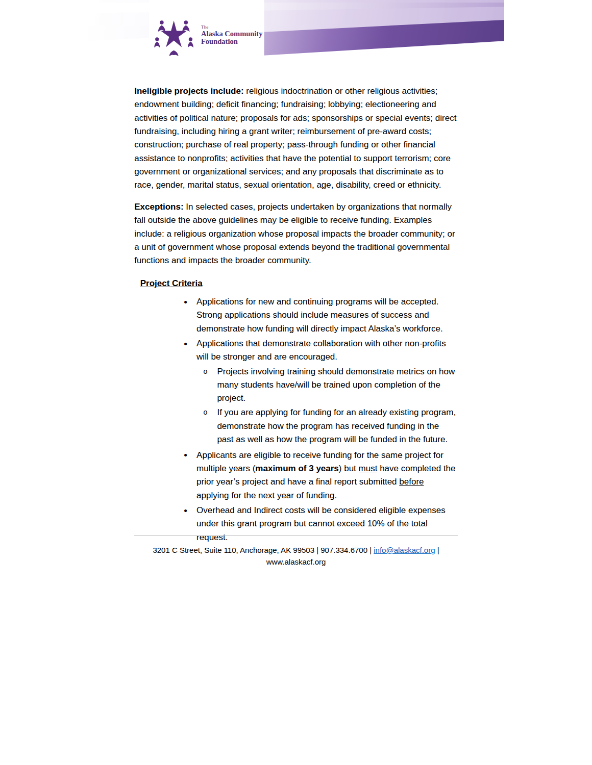The
Alaska Community
Foundation
Ineligible projects include: religious indoctrination or other religious activities; endowment building; deficit financing; fundraising; lobbying; electioneering and activities of political nature; proposals for ads; sponsorships or special events; direct fundraising, including hiring a grant writer; reimbursement of pre-award costs; construction; purchase of real property; pass-through funding or other financial assistance to nonprofits; activities that have the potential to support terrorism; core government or organizational services; and any proposals that discriminate as to race, gender, marital status, sexual orientation, age, disability, creed or ethnicity.
Exceptions: In selected cases, projects undertaken by organizations that normally fall outside the above guidelines may be eligible to receive funding. Examples include: a religious organization whose proposal impacts the broader community; or a unit of government whose proposal extends beyond the traditional governmental functions and impacts the broader community.
Project Criteria
Applications for new and continuing programs will be accepted. Strong applications should include measures of success and demonstrate how funding will directly impact Alaska’s workforce.
Applications that demonstrate collaboration with other non-profits will be stronger and are encouraged.
Projects involving training should demonstrate metrics on how many students have/will be trained upon completion of the project.
If you are applying for funding for an already existing program, demonstrate how the program has received funding in the past as well as how the program will be funded in the future.
Applicants are eligible to receive funding for the same project for multiple years (maximum of 3 years) but must have completed the prior year’s project and have a final report submitted before applying for the next year of funding.
Overhead and Indirect costs will be considered eligible expenses under this grant program but cannot exceed 10% of the total request.
3201 C Street, Suite 110, Anchorage, AK 99503 | 907.334.6700 | info@alaskacf.org | www.alaskacf.org